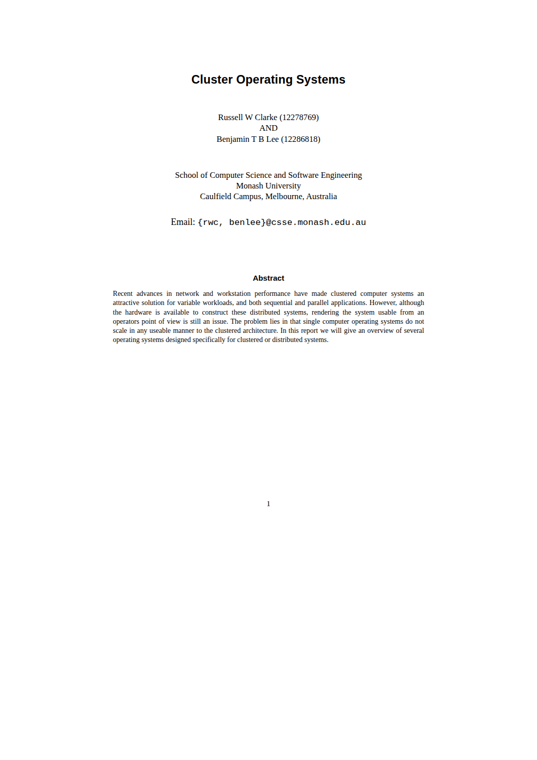Cluster Operating Systems
Russell W Clarke (12278769)
AND
Benjamin T B Lee (12286818)
School of Computer Science and Software Engineering
Monash University
Caulfield Campus, Melbourne, Australia
Email: {rwc, benlee}@csse.monash.edu.au
Abstract
Recent advances in network and workstation performance have made clustered computer systems an attractive solution for variable workloads, and both sequential and parallel applications. However, although the hardware is available to construct these distributed systems, rendering the system usable from an operators point of view is still an issue. The problem lies in that single computer operating systems do not scale in any useable manner to the clustered architecture. In this report we will give an overview of several operating systems designed specifically for clustered or distributed systems.
1